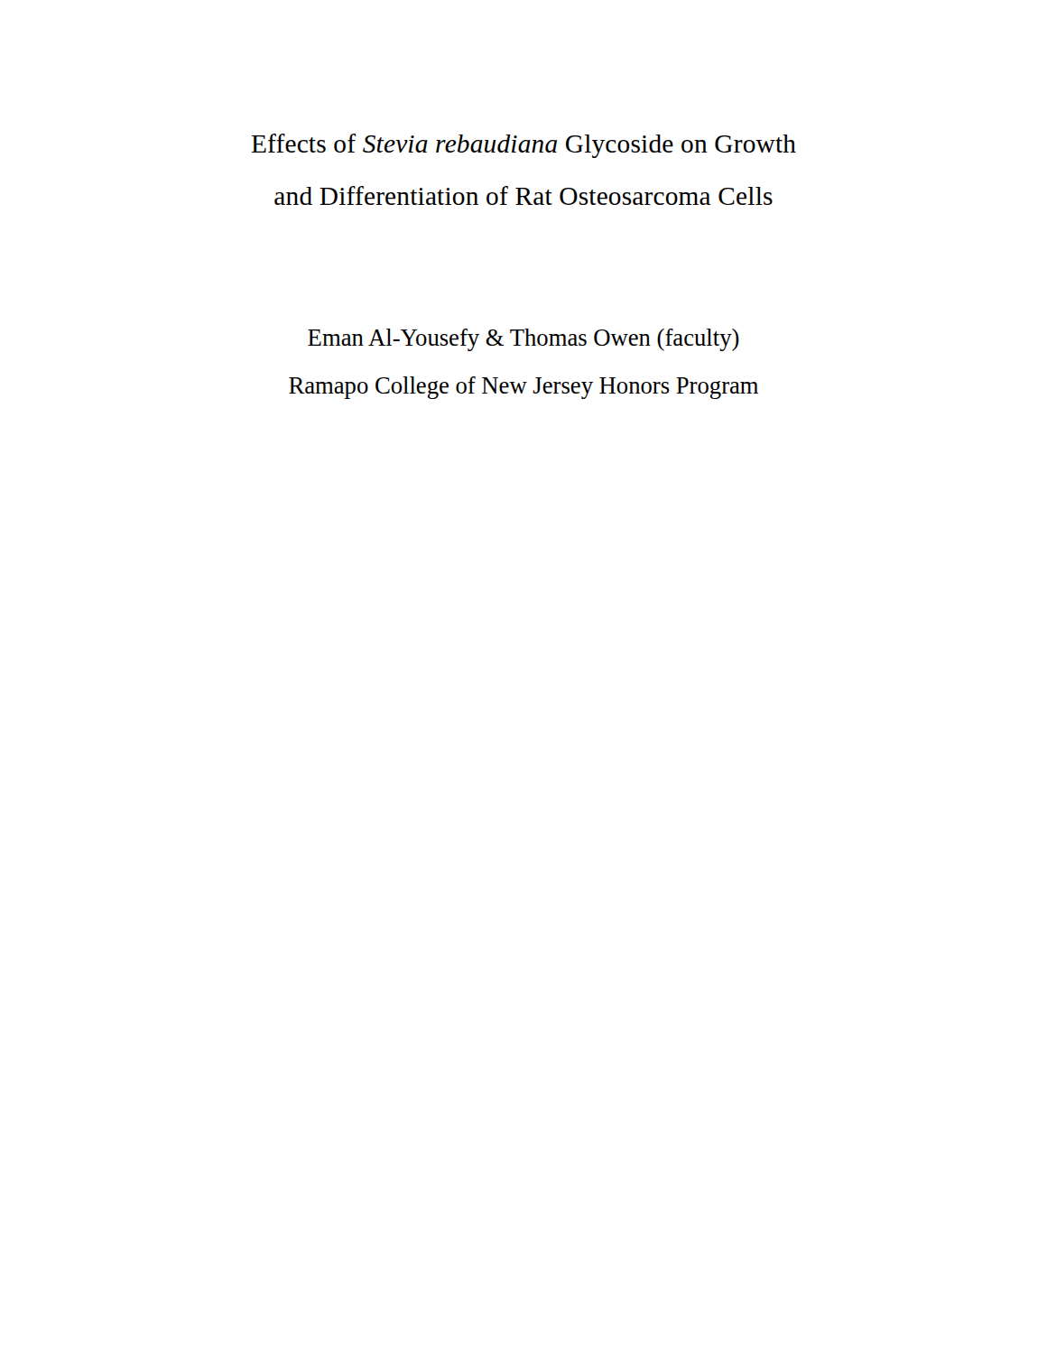Effects of Stevia rebaudiana Glycoside on Growth and Differentiation of Rat Osteosarcoma Cells
Eman Al-Yousefy & Thomas Owen (faculty)
Ramapo College of New Jersey Honors Program